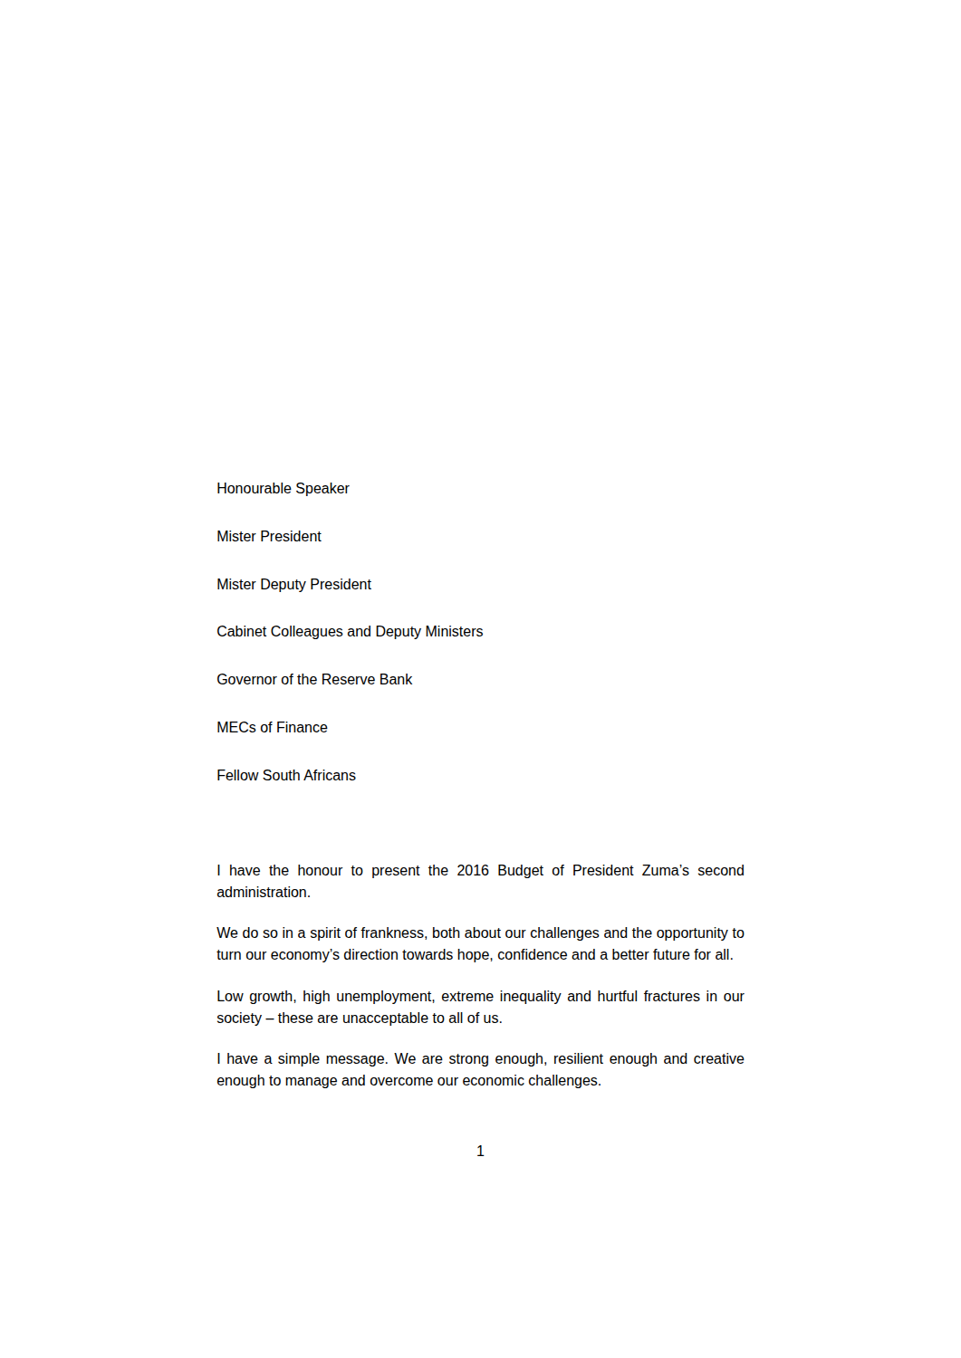Honourable Speaker
Mister President
Mister Deputy President
Cabinet Colleagues and Deputy Ministers
Governor of the Reserve Bank
MECs of Finance
Fellow South Africans
I have the honour to present the 2016 Budget of President Zuma’s second administration.
We do so in a spirit of frankness, both about our challenges and the opportunity to turn our economy’s direction towards hope, confidence and a better future for all.
Low growth, high unemployment, extreme inequality and hurtful fractures in our society – these are unacceptable to all of us.
I have a simple message. We are strong enough, resilient enough and creative enough to manage and overcome our economic challenges.
1